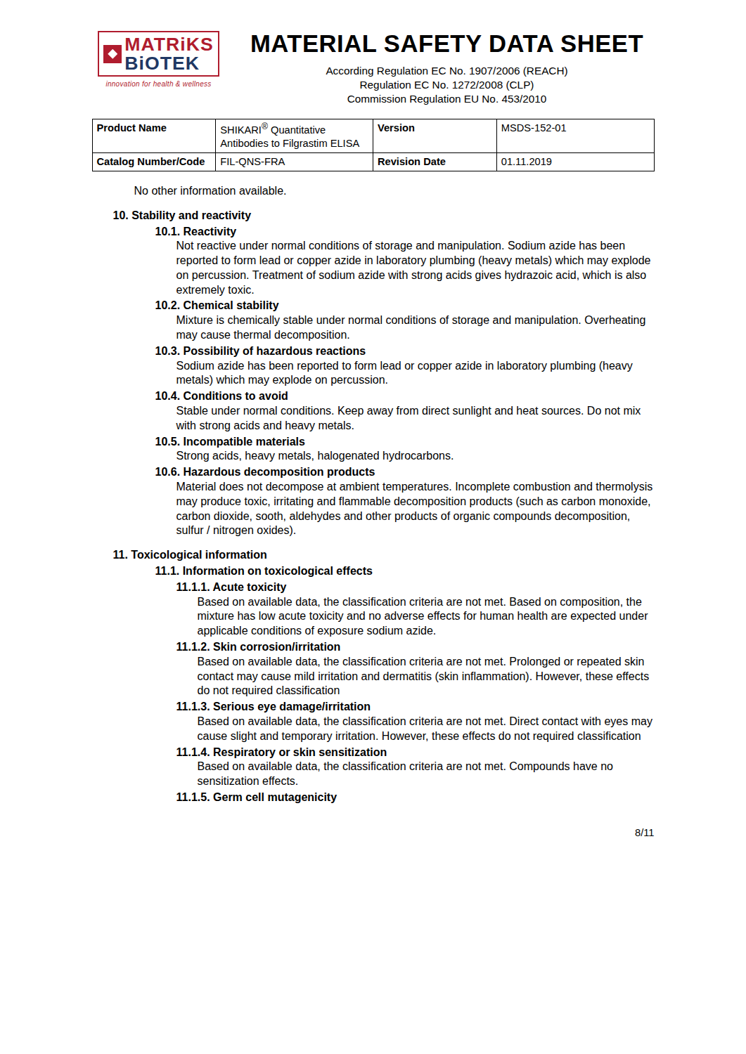MATRiKSBiOTEK
innovation for health & wellness
MATERIAL SAFETY DATA SHEET
According Regulation EC No. 1907/2006 (REACH)
Regulation EC No. 1272/2008 (CLP)
Commission Regulation EU No. 453/2010
| Product Name | SHIKARI ® Quantitative Antibodies to Filgrastim ELISA | Version | MSDS-152-01 |
| Catalog Number/Code | FIL-QNS-FRA | Revision Date | 01.11.2019 |
No other information available.
Stability and reactivity
Reactivity
Not reactive under normal conditions of storage and manipulation. Sodium azide has been reported to form lead or copper azide in laboratory plumbing (heavy metals) which may explode on percussion. Treatment of sodium azide with strong acids gives hydrazoic acid, which is also extremely toxic.
Chemical stability
Mixture is chemically stable under normal conditions of storage and manipulation. Overheating may cause thermal decomposition.
Possibility of hazardous reactions
Sodium azide has been reported to form lead or copper azide in laboratory plumbing (heavy metals) which may explode on percussion.
Conditions to avoid
Stable under normal conditions. Keep away from direct sunlight and heat sources. Do not mix with strong acids and heavy metals.
Incompatible materials
Strong acids, heavy metals, halogenated hydrocarbons.
Hazardous decomposition products
Material does not decompose at ambient temperatures. Incomplete combustion and thermolysis may produce toxic, irritating and flammable decomposition products (such as carbon monoxide, carbon dioxide, sooth, aldehydes and other products of organic compounds decomposition, sulfur / nitrogen oxides).
Toxicological information
Information on toxicological effects
Acute toxicity
Based on available data, the classification criteria are not met. Based on composition, the mixture has low acute toxicity and no adverse effects for human health are expected under applicable conditions of exposure sodium azide.
Skin corrosion/irritation
Based on available data, the classification criteria are not met. Prolonged or repeated skin contact may cause mild irritation and dermatitis (skin inflammation). However, these effects do not required classification
Serious eye damage/irritation
Based on available data, the classification criteria are not met. Direct contact with eyes may cause slight and temporary irritation. However, these effects do not required classification
Respiratory or skin sensitization
Based on available data, the classification criteria are not met. Compounds have no sensitization effects.
Germ cell mutagenicity
8/11